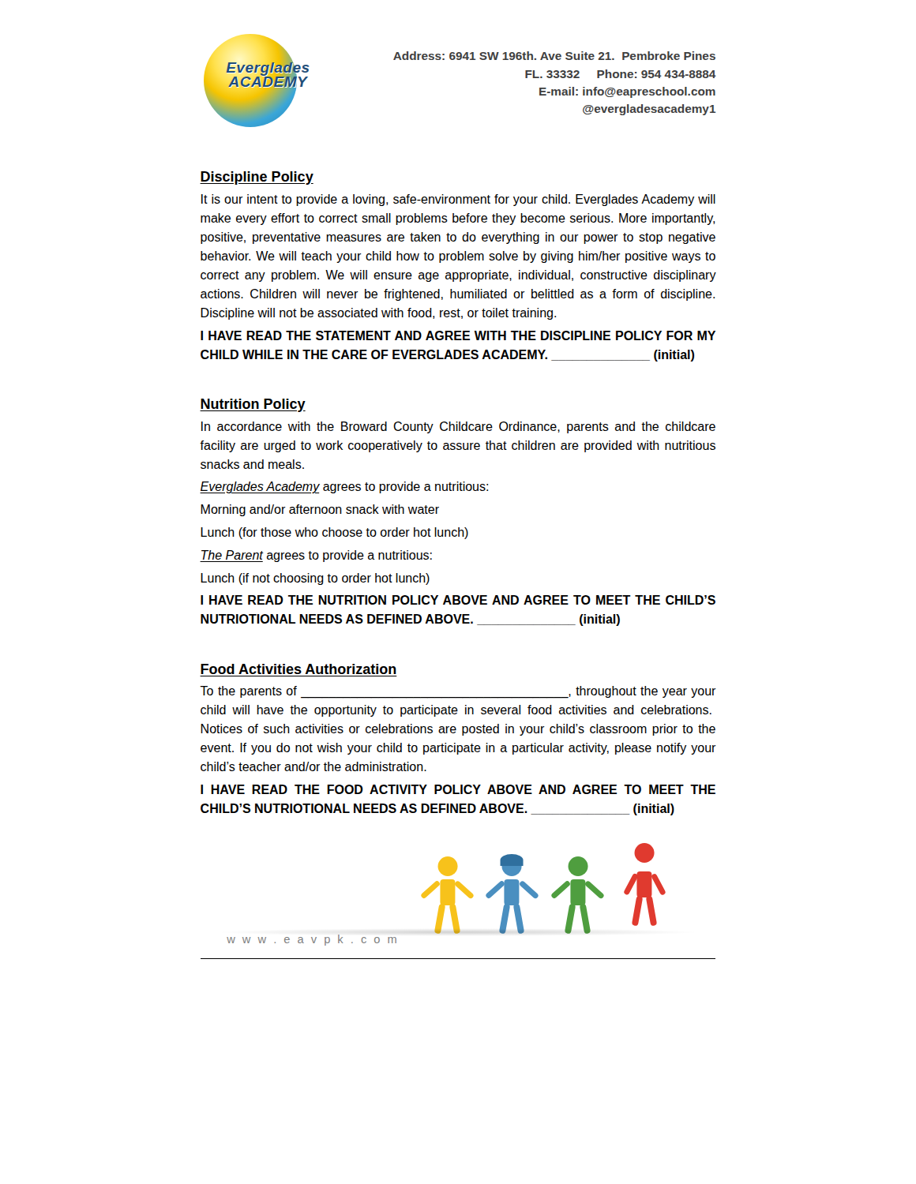Everglades
ACADEMY
Address: 6941 SW 196th. Ave Suite 21. Pembroke Pines
FL. 33332 Phone: 954 434-8884
E-mail: info@eapreschool.com
@evergladesacademy1
Discipline Policy
It is our intent to provide a loving, safe-environment for your child. Everglades Academy will make every effort to correct small problems before they become serious. More importantly, positive, preventative measures are taken to do everything in our power to stop negative behavior. We will teach your child how to problem solve by giving him/her positive ways to correct any problem. We will ensure age appropriate, individual, constructive disciplinary actions. Children will never be frightened, humiliated or belittled as a form of discipline. Discipline will not be associated with food, rest, or toilet training.
I HAVE READ THE STATEMENT AND AGREE WITH THE DISCIPLINE POLICY FOR MY CHILD WHILE IN THE CARE OF EVERGLADES ACADEMY. ______________ (initial)
Nutrition Policy
In accordance with the Broward County Childcare Ordinance, parents and the childcare facility are urged to work cooperatively to assure that children are provided with nutritious snacks and meals.
Everglades Academy agrees to provide a nutritious:
Morning and/or afternoon snack with water
Lunch (for those who choose to order hot lunch)
The Parent agrees to provide a nutritious:
Lunch (if not choosing to order hot lunch)
I HAVE READ THE NUTRITION POLICY ABOVE AND AGREE TO MEET THE CHILD’S NUTRIOTIONAL NEEDS AS DEFINED ABOVE. ______________ (initial)
Food Activities Authorization
To the parents of ______________________________________, throughout the year your child will have the opportunity to participate in several food activities and celebrations. Notices of such activities or celebrations are posted in your child’s classroom prior to the event. If you do not wish your child to participate in a particular activity, please notify your child’s teacher and/or the administration.
I HAVE READ THE FOOD ACTIVITY POLICY ABOVE AND AGREE TO MEET THE CHILD’S NUTRIOTIONAL NEEDS AS DEFINED ABOVE. ______________ (initial)
w w w . e a v p k . c o m